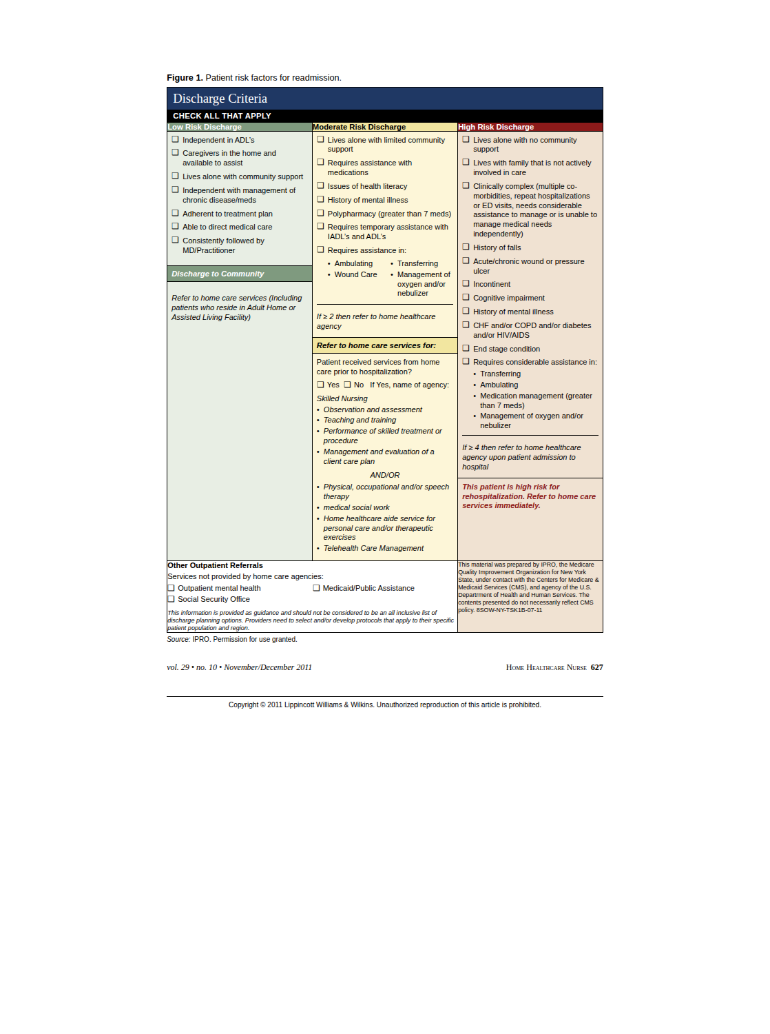Figure 1. Patient risk factors for readmission.
Discharge Criteria
CHECK ALL THAT APPLY
| Low Risk Discharge | Moderate Risk Discharge | High Risk Discharge |
| Independent in ADL’s Caregivers in the home and available to assist Lives alone with community support Independent with management of chronic disease/meds Adherent to treatment plan Able to direct medical care Consistently followed by MD/Practitioner Discharge to Community Refer to home care services (Including patients who reside in Adult Home or Assisted Living Facility) | Lives alone with limited community support Requires assistance with medications Issues of health literacy History of mental illness Polypharmacy (greater than 7 meds) Requires temporary assistance with IADL’s and ADL’s Requires assistance in: Ambulating Wound Care Transferring Management of oxygen and/or nebulizer If ≥ 2 then refer to home healthcare agency Refer to home care services for: Patient received services from home care prior to hospitalization? Yes No If Yes, name of agency: Skilled Nursing Observation and assessment Teaching and training Performance of skilled treatment or procedure Management and evaluation of a client care plan AND/OR Physical, occupational and/or speech therapy medical social work Home healthcare aide service for personal care and/or therapeutic exercises Telehealth Care Management | Lives alone with no community support Lives with family that is not actively involved in care Clinically complex (multiple co-morbidities, repeat hospitalizations or ED visits, needs considerable assistance to manage or is unable to manage medical needs independently) History of falls Acute/chronic wound or pressure ulcer Incontinent Cognitive impairment History of mental illness CHF and/or COPD and/or diabetes and/or HIV/AIDS End stage condition Requires considerable assistance in: Transferring Ambulating Medication management (greater than 7 meds) Management of oxygen and/or nebulizer If ≥ 4 then refer to home healthcare agency upon patient admission to hospital This patient is high risk for rehospitalization. Refer to home care services immediately. |
| Other Outpatient Referrals Services not provided by home care agencies: Outpatient mental health Social Security Office Medicaid/Public Assistance This information is provided as guidance and should not be considered to be an all inclusive list of discharge planning options. Providers need to select and/or develop protocols that apply to their specific patient population and region. | This material was prepared by IPRO, the Medicare Quality Improvement Organization for New York State, under contact with the Centers for Medicare & Medicaid Services (CMS), and agency of the U.S. Departrment of Health and Human Services. The contents presented do not necessarily reflect CMS policy. 8SOW-NY-TSK1B-07-11 |
Source: IPRO. Permission for use granted.
vol. 29 • no. 10 • November/December 2011
Home Healthcare Nurse 627
Copyright © 2011 Lippincott Williams & Wilkins. Unauthorized reproduction of this article is prohibited.